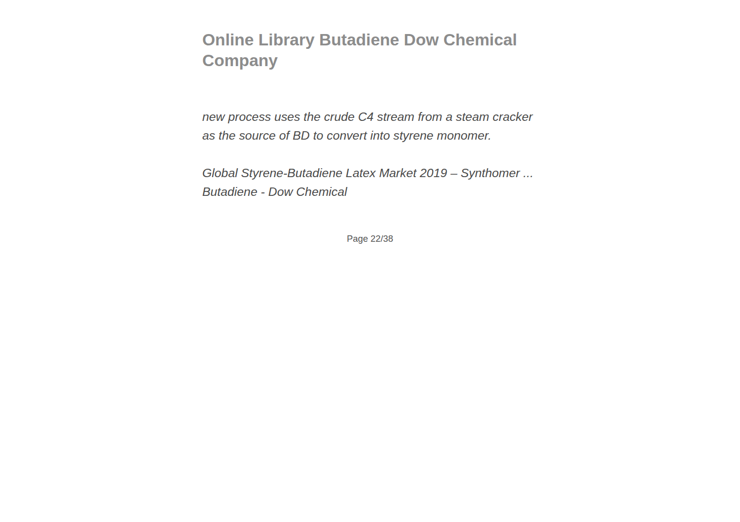Online Library Butadiene Dow Chemical Company
new process uses the crude C4 stream from a steam cracker as the source of BD to convert into styrene monomer.
Global Styrene-Butadiene Latex Market 2019 – Synthomer ...
Butadiene - Dow Chemical
Page 22/38